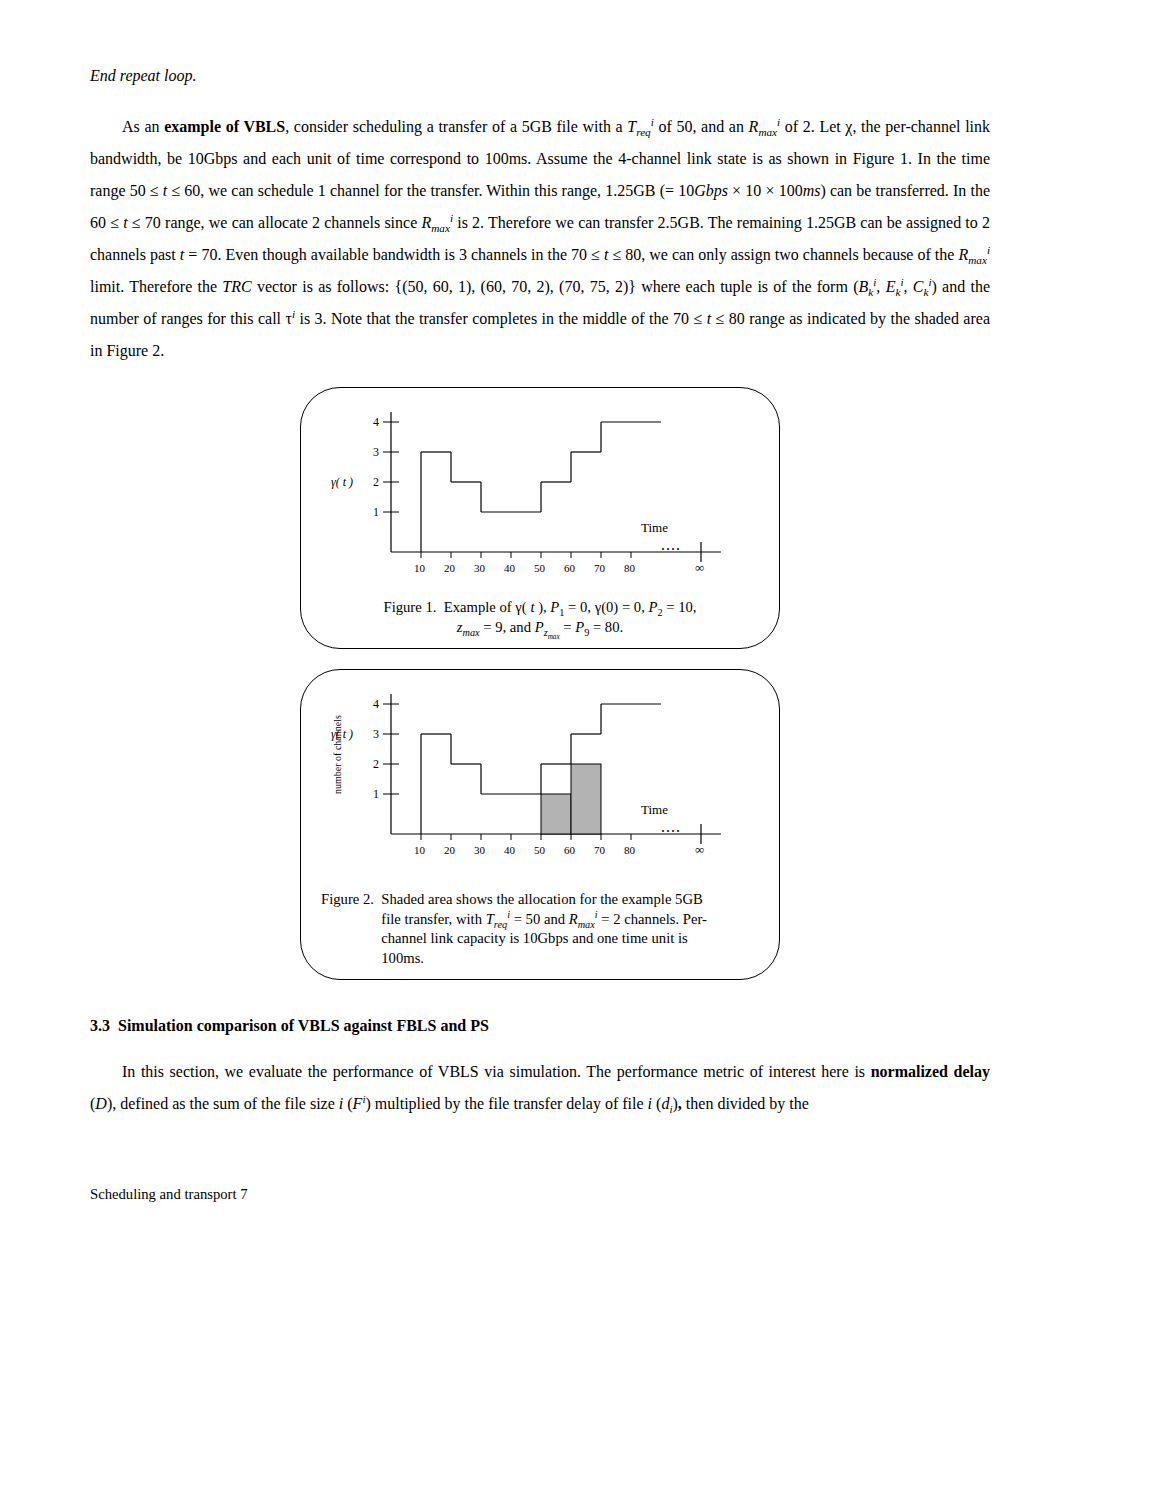End repeat loop.
As an example of VBLS, consider scheduling a transfer of a 5GB file with a Treqi of 50, and an Rmaxi of 2. Let χ, the per-channel link bandwidth, be 10Gbps and each unit of time correspond to 100ms. Assume the 4-channel link state is as shown in Figure 1. In the time range 50 ≤ t ≤ 60, we can schedule 1 channel for the transfer. Within this range, 1.25GB (= 10Gbps × 10 × 100ms) can be transferred. In the 60 ≤ t ≤ 70 range, we can allocate 2 channels since Rmaxi is 2. Therefore we can transfer 2.5GB. The remaining 1.25GB can be assigned to 2 channels past t = 70. Even though available bandwidth is 3 channels in the 70 ≤ t ≤ 80, we can only assign two channels because of the Rmaxi limit. Therefore the TRC vector is as follows: {(50, 60, 1), (60, 70, 2), (70, 75, 2)} where each tuple is of the form (Bki, Eki, Cki) and the number of ranges for this call τi is 3. Note that the transfer completes in the middle of the 70 ≤ t ≤ 80 range as indicated by the shaded area in Figure 2.
4 3 2 1 γ( t ) 10 20 30 40 50 60 70 80 ∞ .... Time
Figure 1. Example of γ( t ), P1 = 0, γ(0) = 0, P2 = 10,
zmax = 9, and Pzmax = P9 = 80.
4 3 2 1 γ( t ) number of channels 10 20 30 40 50 60 70 80 ∞ .... Time
Figure 2. Shaded area shows the allocation for the example 5GB file transfer, with Treqi = 50 and Rmaxi = 2 channels. Per-channel link capacity is 10Gbps and one time unit is 100ms.
3.3 Simulation comparison of VBLS against FBLS and PS
In this section, we evaluate the performance of VBLS via simulation. The performance metric of interest here is normalized delay (D), defined as the sum of the file size i (Fi) multiplied by the file transfer delay of file i (di), then divided by the
Scheduling and transport 7